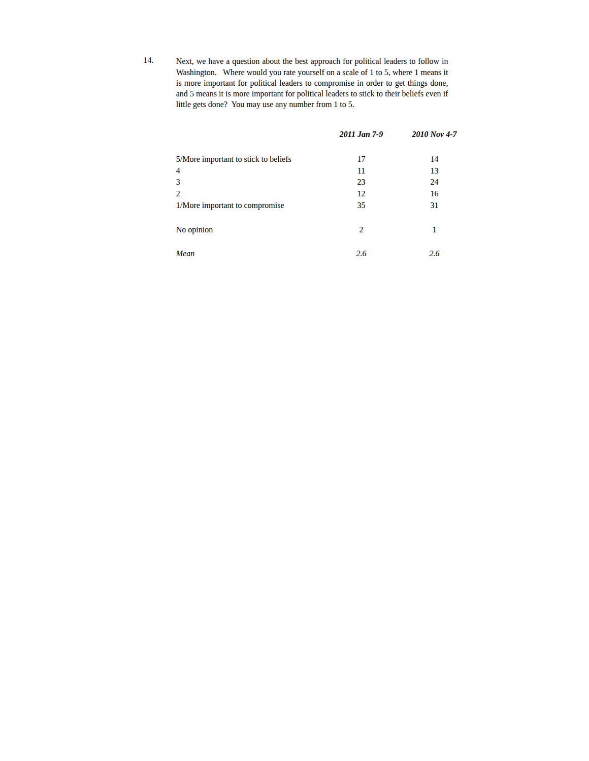14.
Next, we have a question about the best approach for political leaders to follow in Washington. Where would you rate yourself on a scale of 1 to 5, where 1 means it is more important for political leaders to compromise in order to get things done, and 5 means it is more important for political leaders to stick to their beliefs even if little gets done? You may use any number from 1 to 5.
| | 2011 Jan 7-9 | 2010 Nov 4-7 |
| --- | --- | --- |
| 5/More important to stick to beliefs | 17 | 14 |
| 4 | 11 | 13 |
| 3 | 23 | 24 |
| 2 | 12 | 16 |
| 1/More important to compromise | 35 | 31 |
| No opinion | 2 | 1 |
| Mean | 2.6 | 2.6 |